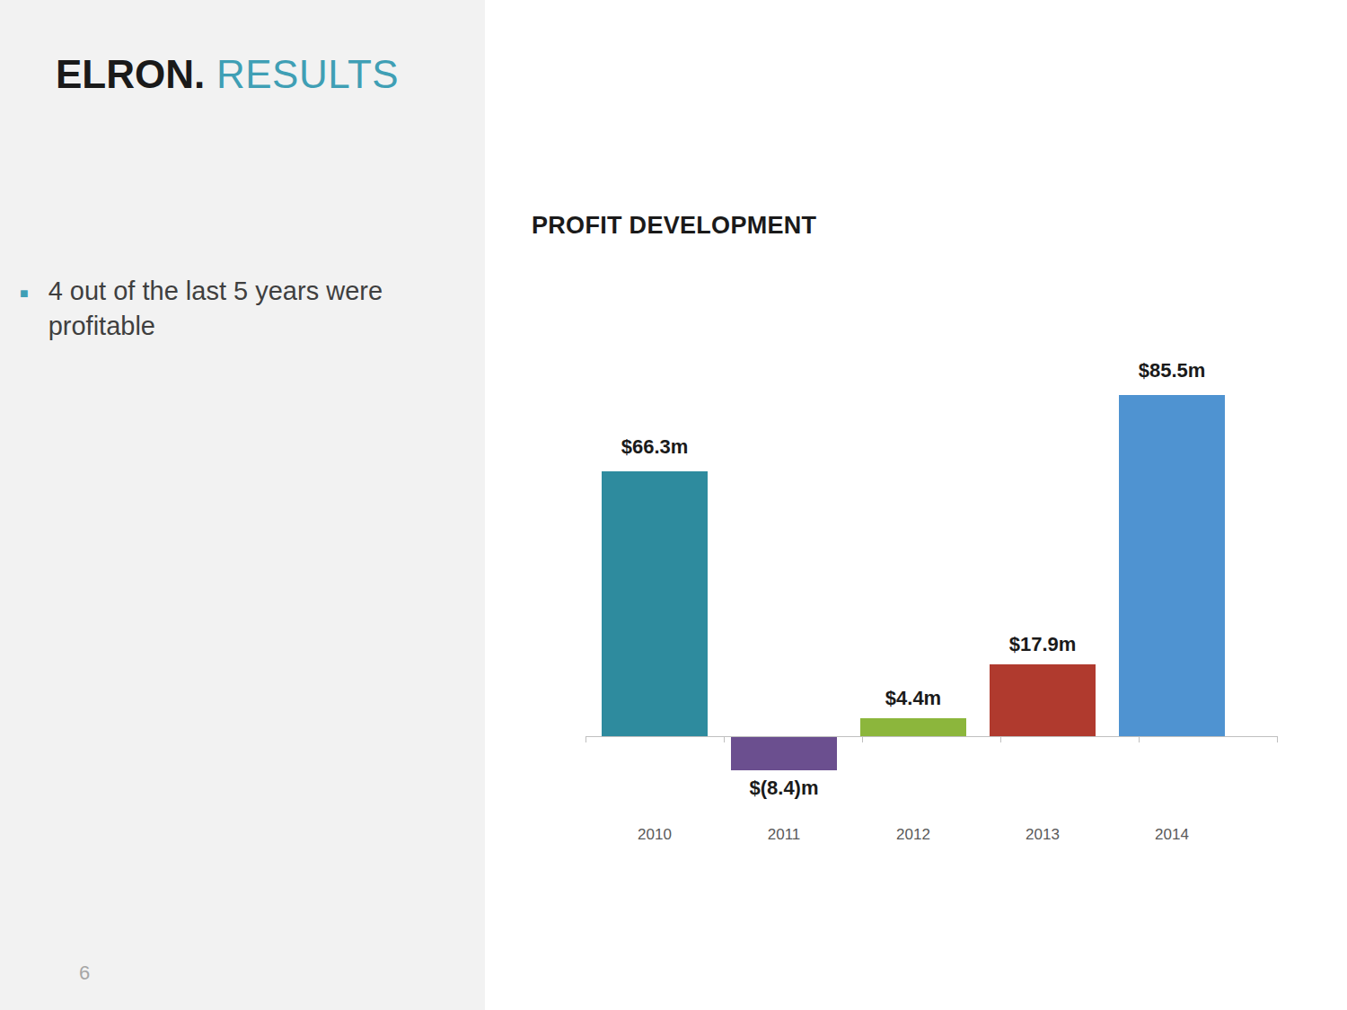ELRON. RESULTS
■ 4 out of the last 5 years were profitable
6
PROFIT DEVELOPMENT
$66.3m
2010
$(8.4)m
2011
$4.4m
2012
$17.9m
2013
$85.5m
2014